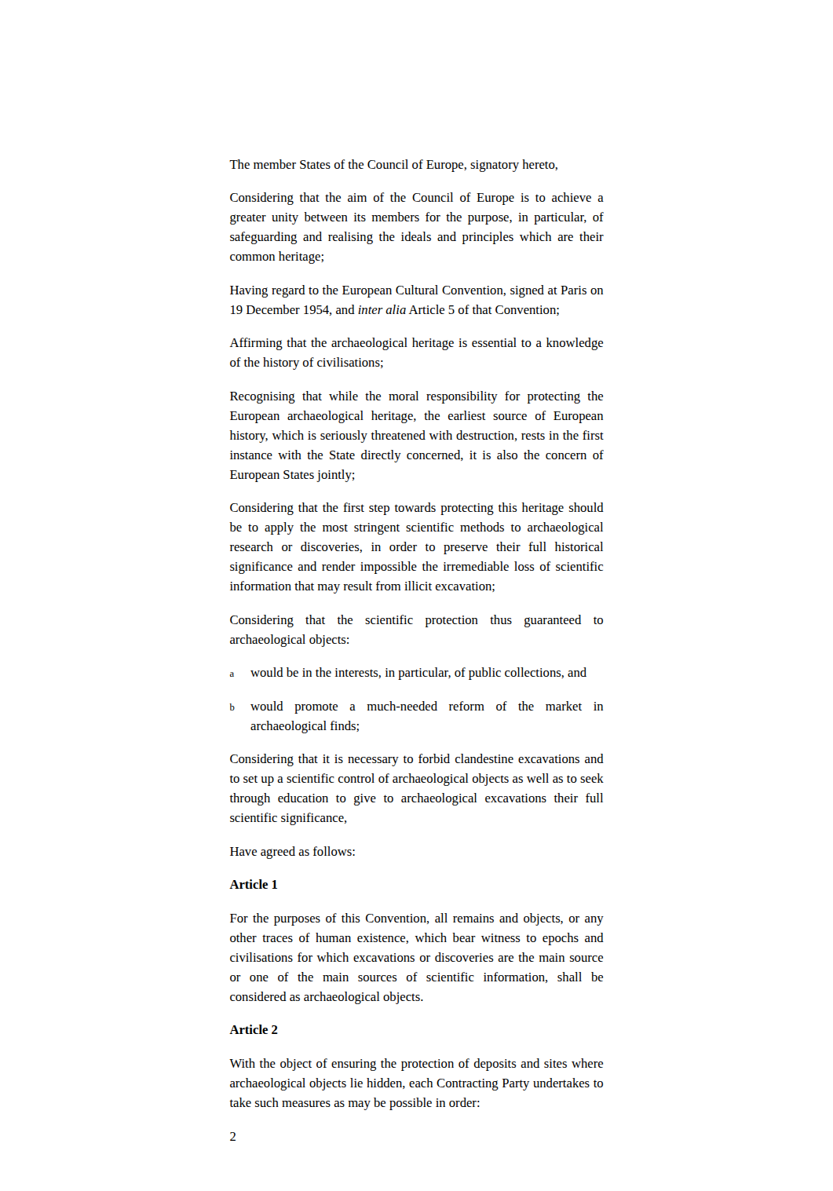The member States of the Council of Europe, signatory hereto,
Considering that the aim of the Council of Europe is to achieve a greater unity between its members for the purpose, in particular, of safeguarding and realising the ideals and principles which are their common heritage;
Having regard to the European Cultural Convention, signed at Paris on 19 December 1954, and inter alia Article 5 of that Convention;
Affirming that the archaeological heritage is essential to a knowledge of the history of civilisations;
Recognising that while the moral responsibility for protecting the European archaeological heritage, the earliest source of European history, which is seriously threatened with destruction, rests in the first instance with the State directly concerned, it is also the concern of European States jointly;
Considering that the first step towards protecting this heritage should be to apply the most stringent scientific methods to archaeological research or discoveries, in order to preserve their full historical significance and render impossible the irremediable loss of scientific information that may result from illicit excavation;
Considering that the scientific protection thus guaranteed to archaeological objects:
a would be in the interests, in particular, of public collections, and
b would promote a much-needed reform of the market in archaeological finds;
Considering that it is necessary to forbid clandestine excavations and to set up a scientific control of archaeological objects as well as to seek through education to give to archaeological excavations their full scientific significance,
Have agreed as follows:
Article 1
For the purposes of this Convention, all remains and objects, or any other traces of human existence, which bear witness to epochs and civilisations for which excavations or discoveries are the main source or one of the main sources of scientific information, shall be considered as archaeological objects.
Article 2
With the object of ensuring the protection of deposits and sites where archaeological objects lie hidden, each Contracting Party undertakes to take such measures as may be possible in order:
2